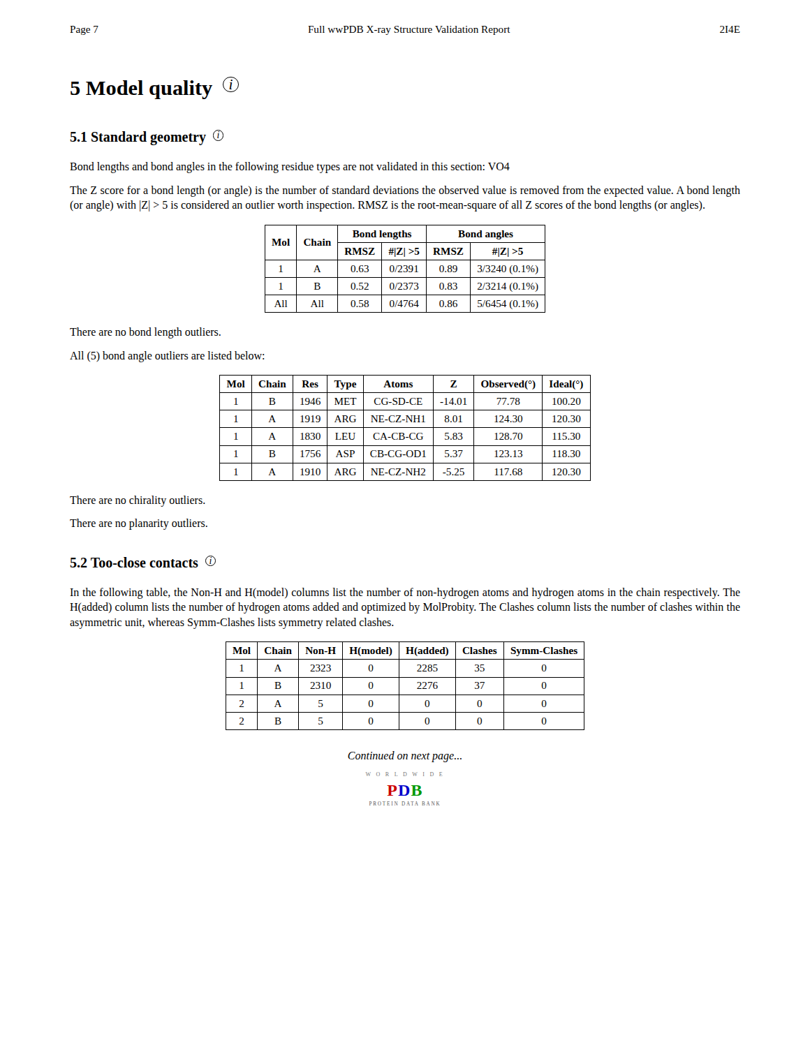Page 7
Full wwPDB X-ray Structure Validation Report
2I4E
5 Model quality i
5.1 Standard geometry i
Bond lengths and bond angles in the following residue types are not validated in this section: VO4
The Z score for a bond length (or angle) is the number of standard deviations the observed value is removed from the expected value. A bond length (or angle) with |Z| > 5 is considered an outlier worth inspection. RMSZ is the root-mean-square of all Z scores of the bond lengths (or angles).
| Mol | Chain | Bond lengths | Bond angles |
| --- | --- | --- | --- |
| RMSZ | #/Z/ >5 | RMSZ | #/Z/ >5 |
| 1 | A | 0.63 | 0/2391 | 0.89 | 3/3240 (0.1%) |
| 1 | B | 0.52 | 0/2373 | 0.83 | 2/3214 (0.1%) |
| All | All | 0.58 | 0/4764 | 0.86 | 5/6454 (0.1%) |
There are no bond length outliers.
All (5) bond angle outliers are listed below:
| Mol | Chain | Res | Type | Atoms | Z | Observed(°) | Ideal(°) |
| --- | --- | --- | --- | --- | --- | --- | --- |
| 1 | B | 1946 | MET | CG-SD-CE | -14.01 | 77.78 | 100.20 |
| 1 | A | 1919 | ARG | NE-CZ-NH1 | 8.01 | 124.30 | 120.30 |
| 1 | A | 1830 | LEU | CA-CB-CG | 5.83 | 128.70 | 115.30 |
| 1 | B | 1756 | ASP | CB-CG-OD1 | 5.37 | 123.13 | 118.30 |
| 1 | A | 1910 | ARG | NE-CZ-NH2 | -5.25 | 117.68 | 120.30 |
There are no chirality outliers.
There are no planarity outliers.
5.2 Too-close contacts i
In the following table, the Non-H and H(model) columns list the number of non-hydrogen atoms and hydrogen atoms in the chain respectively. The H(added) column lists the number of hydrogen atoms added and optimized by MolProbity. The Clashes column lists the number of clashes within the asymmetric unit, whereas Symm-Clashes lists symmetry related clashes.
| Mol | Chain | Non-H | H(model) | H(added) | Clashes | Symm-Clashes |
| --- | --- | --- | --- | --- | --- | --- |
| 1 | A | 2323 | 0 | 2285 | 35 | 0 |
| 1 | B | 2310 | 0 | 2276 | 37 | 0 |
| 2 | A | 5 | 0 | 0 | 0 | 0 |
| 2 | B | 5 | 0 | 0 | 0 | 0 |
Continued on next page...
W O R L D W I D E
PDB
PROTEIN DATA BANK